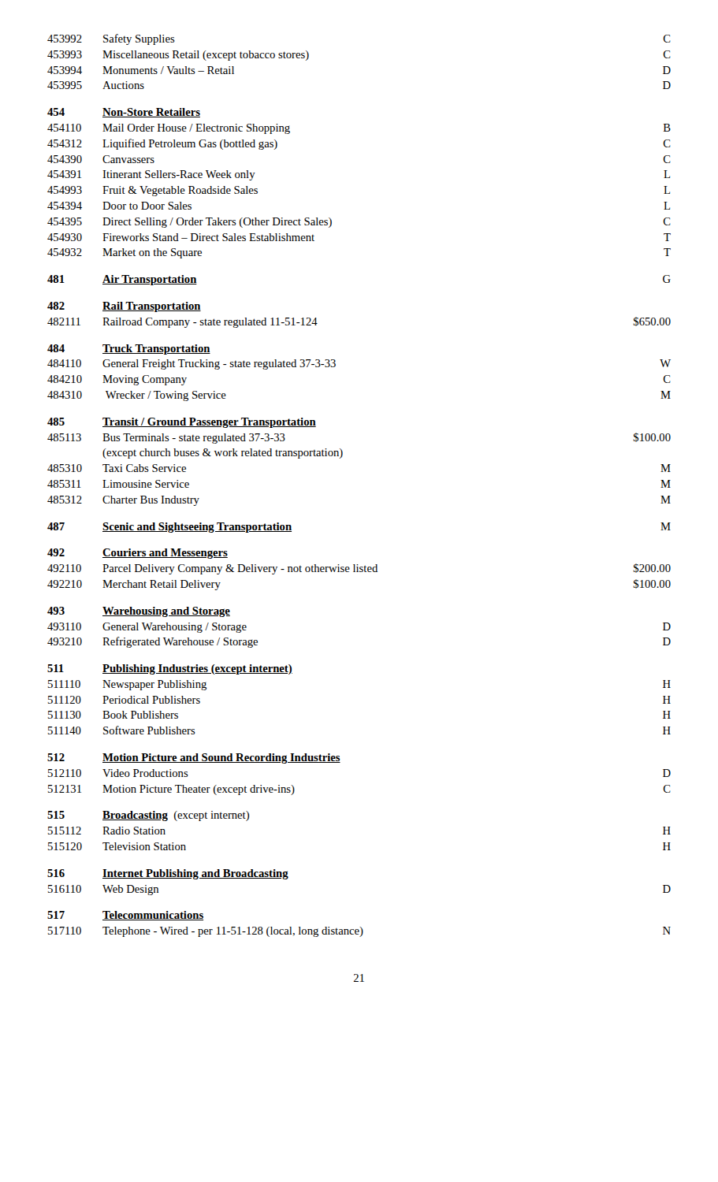| 453992 | Safety Supplies | C |
| 453993 | Miscellaneous Retail (except tobacco stores) | C |
| 453994 | Monuments / Vaults – Retail | D |
| 453995 | Auctions | D |
| 454 | Non-Store Retailers | |
| 454110 | Mail Order House / Electronic Shopping | B |
| 454312 | Liquified Petroleum Gas (bottled gas) | C |
| 454390 | Canvassers | C |
| 454391 | Itinerant Sellers-Race Week only | L |
| 454993 | Fruit & Vegetable Roadside Sales | L |
| 454394 | Door to Door Sales | L |
| 454395 | Direct Selling / Order Takers (Other Direct Sales) | C |
| 454930 | Fireworks Stand – Direct Sales Establishment | T |
| 454932 | Market on the Square | T |
| 481 | Air Transportation | G |
| 482 | Rail Transportation | |
| 482111 | Railroad Company - state regulated 11-51-124 | $650.00 |
| 484 | Truck Transportation | |
| 484110 | General Freight Trucking - state regulated 37-3-33 | W |
| 484210 | Moving Company | C |
| 484310 | Wrecker / Towing Service | M |
| 485 | Transit / Ground Passenger Transportation | |
| 485113 | Bus Terminals - state regulated 37-3-33 | $100.00 |
| | (except church buses & work related transportation) | |
| 485310 | Taxi Cabs Service | M |
| 485311 | Limousine Service | M |
| 485312 | Charter Bus Industry | M |
| 487 | Scenic and Sightseeing Transportation | M |
| 492 | Couriers and Messengers | |
| 492110 | Parcel Delivery Company & Delivery - not otherwise listed | $200.00 |
| 492210 | Merchant Retail Delivery | $100.00 |
| 493 | Warehousing and Storage | |
| 493110 | General Warehousing / Storage | D |
| 493210 | Refrigerated Warehouse / Storage | D |
| 511 | Publishing Industries (except internet) | |
| 511110 | Newspaper Publishing | H |
| 511120 | Periodical Publishers | H |
| 511130 | Book Publishers | H |
| 511140 | Software Publishers | H |
| 512 | Motion Picture and Sound Recording Industries | |
| 512110 | Video Productions | D |
| 512131 | Motion Picture Theater (except drive-ins) | C |
| 515 | Broadcasting (except internet) | |
| 515112 | Radio Station | H |
| 515120 | Television Station | H |
| 516 | Internet Publishing and Broadcasting | |
| 516110 | Web Design | D |
| 517 | Telecommunications | |
| 517110 | Telephone - Wired - per 11-51-128 (local, long distance) | N |
21